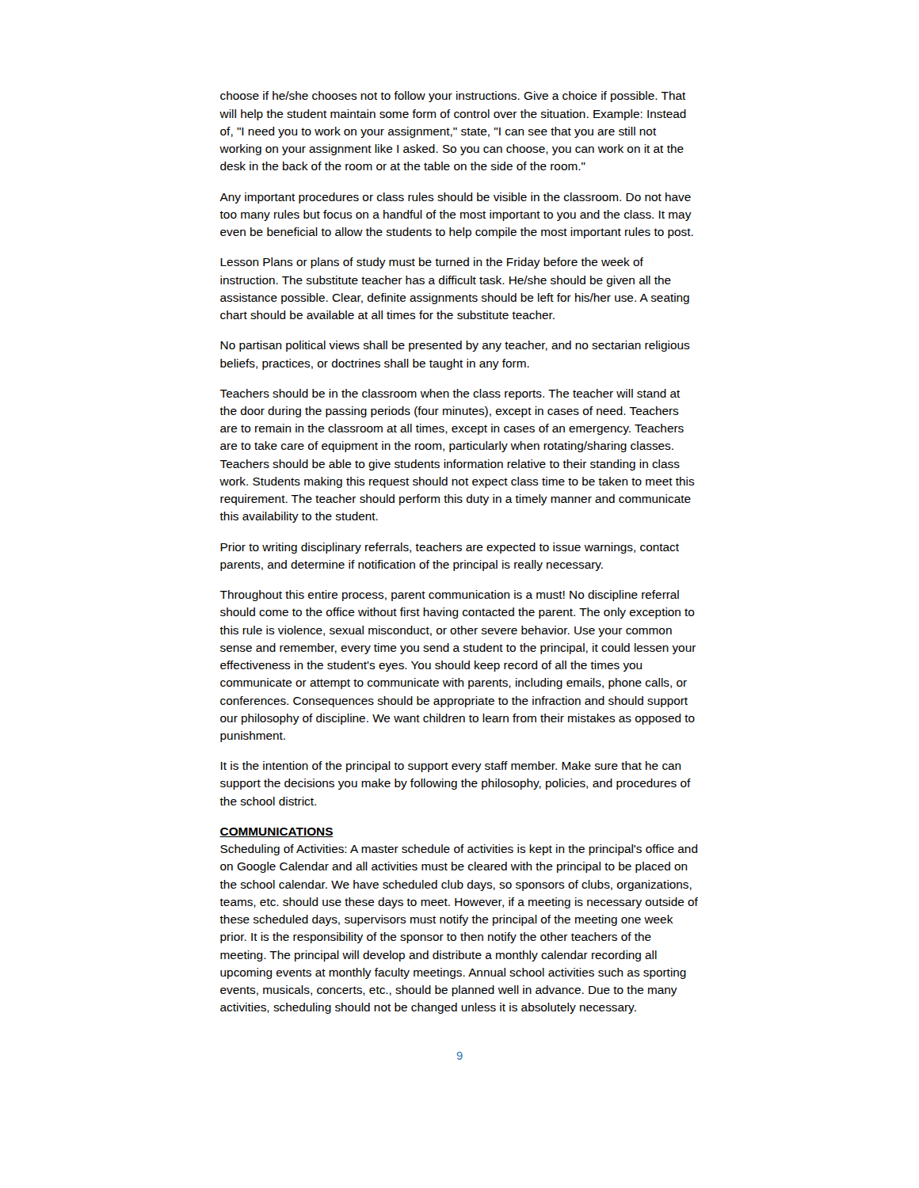choose if he/she chooses not to follow your instructions. Give a choice if possible. That will help the student maintain some form of control over the situation. Example: Instead of, "I need you to work on your assignment," state, "I can see that you are still not working on your assignment like I asked. So you can choose, you can work on it at the desk in the back of the room or at the table on the side of the room."
Any important procedures or class rules should be visible in the classroom. Do not have too many rules but focus on a handful of the most important to you and the class. It may even be beneficial to allow the students to help compile the most important rules to post.
Lesson Plans or plans of study must be turned in the Friday before the week of instruction. The substitute teacher has a difficult task. He/she should be given all the assistance possible. Clear, definite assignments should be left for his/her use. A seating chart should be available at all times for the substitute teacher.
No partisan political views shall be presented by any teacher, and no sectarian religious beliefs, practices, or doctrines shall be taught in any form.
Teachers should be in the classroom when the class reports. The teacher will stand at the door during the passing periods (four minutes), except in cases of need. Teachers are to remain in the classroom at all times, except in cases of an emergency. Teachers are to take care of equipment in the room, particularly when rotating/sharing classes. Teachers should be able to give students information relative to their standing in class work. Students making this request should not expect class time to be taken to meet this requirement. The teacher should perform this duty in a timely manner and communicate this availability to the student.
Prior to writing disciplinary referrals, teachers are expected to issue warnings, contact parents, and determine if notification of the principal is really necessary.
Throughout this entire process, parent communication is a must! No discipline referral should come to the office without first having contacted the parent. The only exception to this rule is violence, sexual misconduct, or other severe behavior. Use your common sense and remember, every time you send a student to the principal, it could lessen your effectiveness in the student's eyes. You should keep record of all the times you communicate or attempt to communicate with parents, including emails, phone calls, or conferences. Consequences should be appropriate to the infraction and should support our philosophy of discipline. We want children to learn from their mistakes as opposed to punishment.
It is the intention of the principal to support every staff member. Make sure that he can support the decisions you make by following the philosophy, policies, and procedures of the school district.
COMMUNICATIONS
Scheduling of Activities: A master schedule of activities is kept in the principal's office and on Google Calendar and all activities must be cleared with the principal to be placed on the school calendar. We have scheduled club days, so sponsors of clubs, organizations, teams, etc. should use these days to meet. However, if a meeting is necessary outside of these scheduled days, supervisors must notify the principal of the meeting one week prior. It is the responsibility of the sponsor to then notify the other teachers of the meeting. The principal will develop and distribute a monthly calendar recording all upcoming events at monthly faculty meetings. Annual school activities such as sporting events, musicals, concerts, etc., should be planned well in advance. Due to the many activities, scheduling should not be changed unless it is absolutely necessary.
9